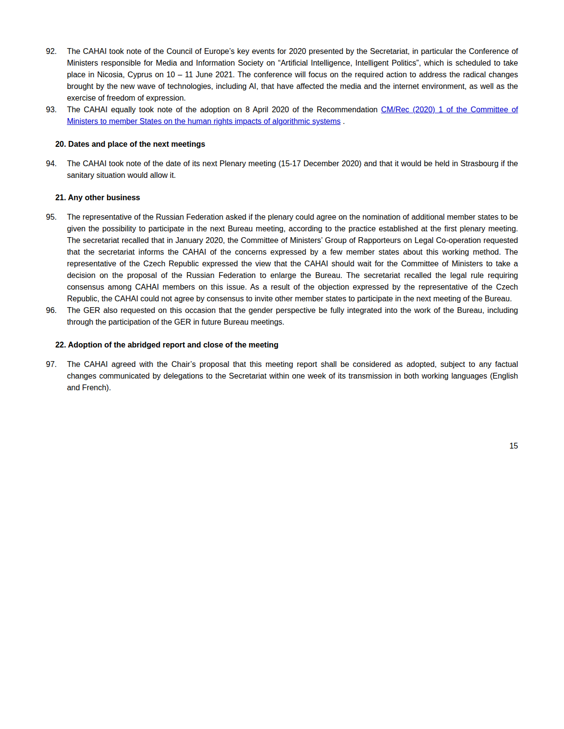92.
The CAHAI took note of the Council of Europe’s key events for 2020 presented by the Secretariat, in particular the Conference of Ministers responsible for Media and Information Society on “Artificial Intelligence, Intelligent Politics”, which is scheduled to take place in Nicosia, Cyprus on 10 – 11 June 2021. The conference will focus on the required action to address the radical changes brought by the new wave of technologies, including AI, that have affected the media and the internet environment, as well as the exercise of freedom of expression.
93.
The CAHAI equally took note of the adoption on 8 April 2020 of the Recommendation CM/Rec (2020) 1 of the Committee of Ministers to member States on the human rights impacts of algorithmic systems .
20. Dates and place of the next meetings
94.
The CAHAI took note of the date of its next Plenary meeting (15-17 December 2020) and that it would be held in Strasbourg if the sanitary situation would allow it.
21. Any other business
95.
The representative of the Russian Federation asked if the plenary could agree on the nomination of additional member states to be given the possibility to participate in the next Bureau meeting, according to the practice established at the first plenary meeting. The secretariat recalled that in January 2020, the Committee of Ministers’ Group of Rapporteurs on Legal Co-operation requested that the secretariat informs the CAHAI of the concerns expressed by a few member states about this working method. The representative of the Czech Republic expressed the view that the CAHAI should wait for the Committee of Ministers to take a decision on the proposal of the Russian Federation to enlarge the Bureau. The secretariat recalled the legal rule requiring consensus among CAHAI members on this issue. As a result of the objection expressed by the representative of the Czech Republic, the CAHAI could not agree by consensus to invite other member states to participate in the next meeting of the Bureau.
96.
The GER also requested on this occasion that the gender perspective be fully integrated into the work of the Bureau, including through the participation of the GER in future Bureau meetings.
22. Adoption of the abridged report and close of the meeting
97.
The CAHAI agreed with the Chair’s proposal that this meeting report shall be considered as adopted, subject to any factual changes communicated by delegations to the Secretariat within one week of its transmission in both working languages (English and French).
15